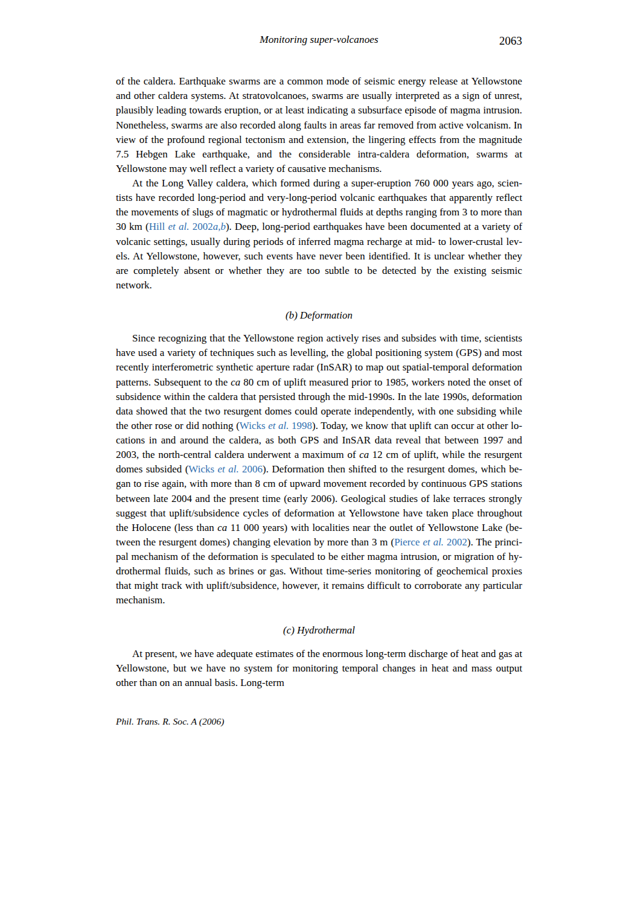Monitoring super-volcanoes 2063
of the caldera. Earthquake swarms are a common mode of seismic energy release at Yellowstone and other caldera systems. At stratovolcanoes, swarms are usually interpreted as a sign of unrest, plausibly leading towards eruption, or at least indicating a subsurface episode of magma intrusion. Nonetheless, swarms are also recorded along faults in areas far removed from active volcanism. In view of the profound regional tectonism and extension, the lingering effects from the magnitude 7.5 Hebgen Lake earthquake, and the considerable intra-caldera deformation, swarms at Yellowstone may well reflect a variety of causative mechanisms.
At the Long Valley caldera, which formed during a super-eruption 760 000 years ago, scientists have recorded long-period and very-long-period volcanic earthquakes that apparently reflect the movements of slugs of magmatic or hydrothermal fluids at depths ranging from 3 to more than 30 km (Hill et al. 2002a,b). Deep, long-period earthquakes have been documented at a variety of volcanic settings, usually during periods of inferred magma recharge at mid- to lower-crustal levels. At Yellowstone, however, such events have never been identified. It is unclear whether they are completely absent or whether they are too subtle to be detected by the existing seismic network.
(b) Deformation
Since recognizing that the Yellowstone region actively rises and subsides with time, scientists have used a variety of techniques such as levelling, the global positioning system (GPS) and most recently interferometric synthetic aperture radar (InSAR) to map out spatial-temporal deformation patterns. Subsequent to the ca 80 cm of uplift measured prior to 1985, workers noted the onset of subsidence within the caldera that persisted through the mid-1990s. In the late 1990s, deformation data showed that the two resurgent domes could operate independently, with one subsiding while the other rose or did nothing (Wicks et al. 1998). Today, we know that uplift can occur at other locations in and around the caldera, as both GPS and InSAR data reveal that between 1997 and 2003, the north-central caldera underwent a maximum of ca 12 cm of uplift, while the resurgent domes subsided (Wicks et al. 2006). Deformation then shifted to the resurgent domes, which began to rise again, with more than 8 cm of upward movement recorded by continuous GPS stations between late 2004 and the present time (early 2006). Geological studies of lake terraces strongly suggest that uplift/subsidence cycles of deformation at Yellowstone have taken place throughout the Holocene (less than ca 11 000 years) with localities near the outlet of Yellowstone Lake (between the resurgent domes) changing elevation by more than 3 m (Pierce et al. 2002). The principal mechanism of the deformation is speculated to be either magma intrusion, or migration of hydrothermal fluids, such as brines or gas. Without time-series monitoring of geochemical proxies that might track with uplift/subsidence, however, it remains difficult to corroborate any particular mechanism.
(c) Hydrothermal
At present, we have adequate estimates of the enormous long-term discharge of heat and gas at Yellowstone, but we have no system for monitoring temporal changes in heat and mass output other than on an annual basis. Long-term
Phil. Trans. R. Soc. A (2006)